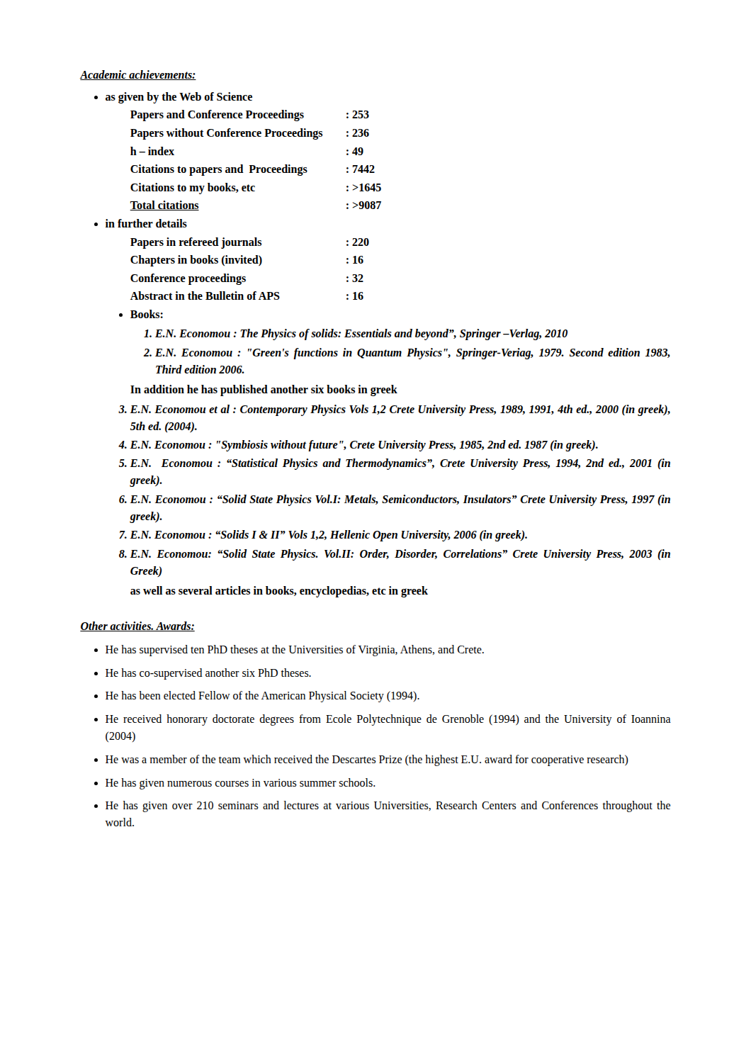Academic achievements:
as given by the Web of Science
Papers and Conference Proceedings: 253
Papers without Conference Proceedings: 236
h – index: 49
Citations to papers and Proceedings: 7442
Citations to my books, etc: >1645
Total citations: >9087
in further details
Papers in refereed journals: 220
Chapters in books (invited): 16
Conference proceedings: 32
Abstract in the Bulletin of APS: 16
Books:
E.N. Economou : The Physics of solids: Essentials and beyond”, Springer –Verlag, 2010
E.N. Economou : "Green's functions in Quantum Physics", Springer-Veriag, 1979. Second edition 1983, Third edition 2006.
In addition he has published another six books in greek
E.N. Economou et al : Contemporary Physics Vols 1,2 Crete University Press, 1989, 1991, 4th ed., 2000 (in greek), 5th ed. (2004).
E.N. Economou : "Symbiosis without future", Crete University Press, 1985, 2nd ed. 1987 (in greek).
E.N. Economou : “Statistical Physics and Thermodynamics”, Crete University Press, 1994, 2nd ed., 2001 (in greek).
E.N. Economou : “Solid State Physics Vol.I: Metals, Semiconductors, Insulators” Crete University Press, 1997 (in greek).
E.N. Economou : “Solids I & II” Vols 1,2, Hellenic Open University, 2006 (in greek).
E.N. Economou: “Solid State Physics. Vol.II: Order, Disorder, Correlations” Crete University Press, 2003 (in Greek)
as well as several articles in books, encyclopedias, etc in greek
Other activities. Awards:
He has supervised ten PhD theses at the Universities of Virginia, Athens, and Crete.
He has co-supervised another six PhD theses.
He has been elected Fellow of the American Physical Society (1994).
He received honorary doctorate degrees from Ecole Polytechnique de Grenoble (1994) and the University of Ioannina (2004)
He was a member of the team which received the Descartes Prize (the highest E.U. award for cooperative research)
He has given numerous courses in various summer schools.
He has given over 210 seminars and lectures at various Universities, Research Centers and Conferences throughout the world.